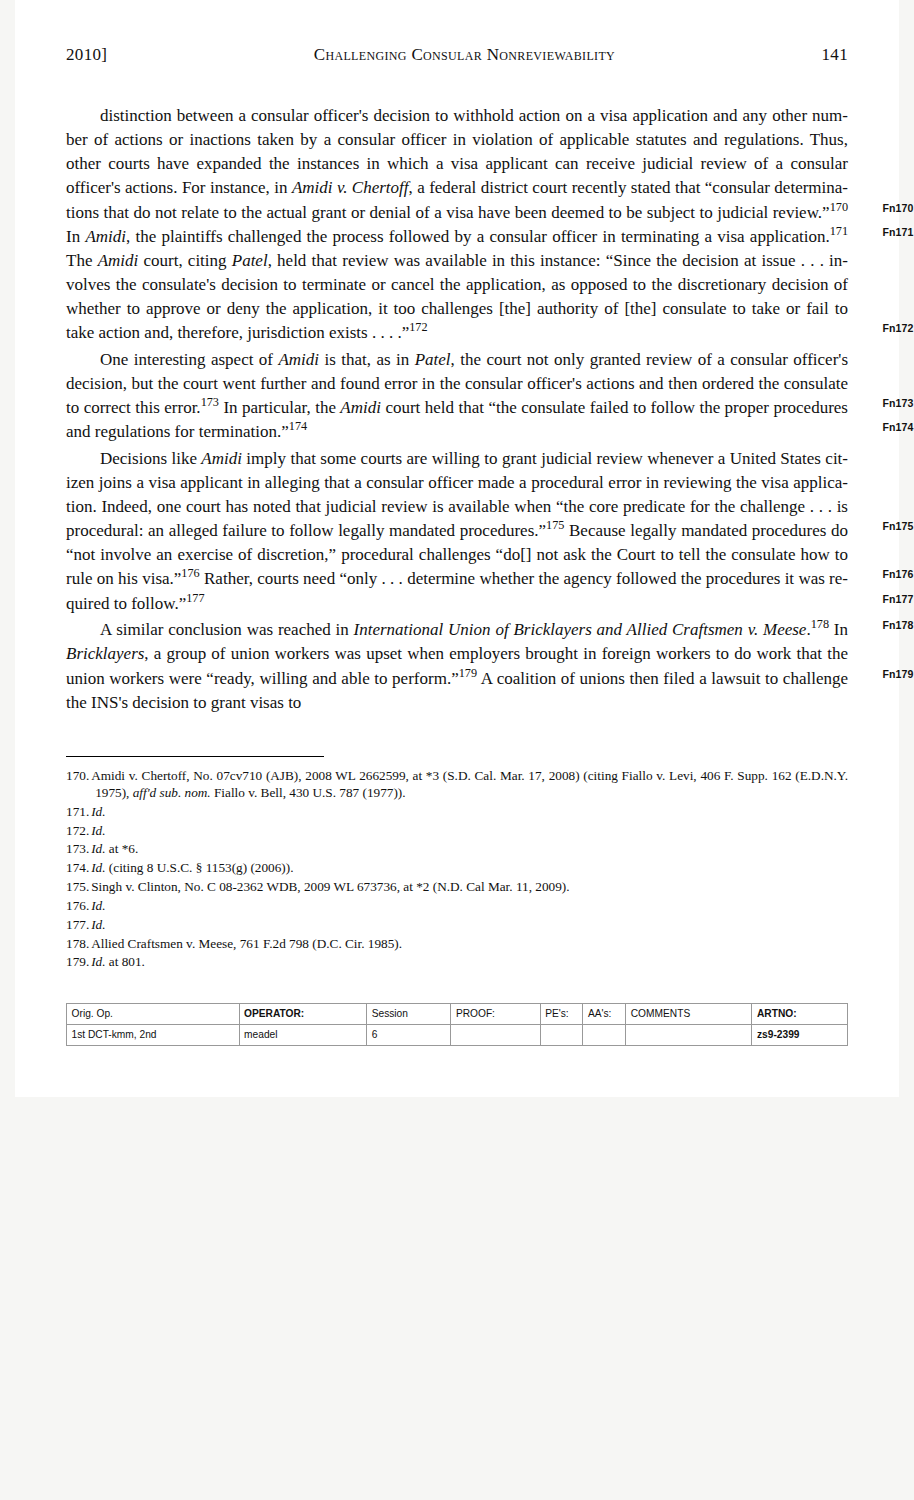2010] Challenging Consular Nonreviewability 141
distinction between a consular officer's decision to withhold action on a visa application and any other number of actions or inactions taken by a consular officer in violation of applicable statutes and regulations. Thus, other courts have expanded the instances in which a visa applicant can receive judicial review of a consular officer's actions. For instance, in Amidi v. Chertoff, a federal district court recently stated that “consular determinations that do not relate to the actual grant or denial of a visa have been deemed to be subject to judicial review.”170Fn170 In Amidi, the plaintiffs challenged the process followed by a consular officer in terminating a visa application.171Fn171 The Amidi court, citing Patel, held that review was available in this instance: “Since the decision at issue . . . involves the consulate's decision to terminate or cancel the application, as opposed to the discretionary decision of whether to approve or deny the application, it too challenges [the] authority of [the] consulate to take or fail to take action and, therefore, jurisdiction exists . . . .”172Fn172
One interesting aspect of Amidi is that, as in Patel, the court not only granted review of a consular officer's decision, but the court went further and found error in the consular officer's actions and then ordered the consulate to correct this error.173Fn173 In particular, the Amidi court held that “the consulate failed to follow the proper procedures and regulations for termination.”174Fn174
Decisions like Amidi imply that some courts are willing to grant judicial review whenever a United States citizen joins a visa applicant in alleging that a consular officer made a procedural error in reviewing the visa application. Indeed, one court has noted that judicial review is available when “the core predicate for the challenge . . . is procedural: an alleged failure to follow legally mandated procedures.”175Fn175 Because legally mandated procedures do “not involve an exercise of discretion,” procedural challenges “do[] not ask the Court to tell the consulate how to rule on his visa.”176Fn176 Rather, courts need “only . . . determine whether the agency followed the procedures it was required to follow.”177Fn177
A similar conclusion was reached in International Union of Bricklayers and Allied Craftsmen v. Meese.178Fn178 In Bricklayers, a group of union workers was upset when employers brought in foreign workers to do work that the union workers were “ready, willing and able to perform.”179Fn179 A coalition of unions then filed a lawsuit to challenge the INS's decision to grant visas to
170. Amidi v. Chertoff, No. 07cv710 (AJB), 2008 WL 2662599, at *3 (S.D. Cal. Mar. 17, 2008) (citing Fiallo v. Levi, 406 F. Supp. 162 (E.D.N.Y. 1975), aff'd sub. nom. Fiallo v. Bell, 430 U.S. 787 (1977)).
171. Id.
172. Id.
173. Id. at *6.
174. Id. (citing 8 U.S.C. § 1153(g) (2006)).
175. Singh v. Clinton, No. C 08-2362 WDB, 2009 WL 673736, at *2 (N.D. Cal Mar. 11, 2009).
176. Id.
177. Id.
178. Allied Craftsmen v. Meese, 761 F.2d 798 (D.C. Cir. 1985).
179. Id. at 801.
| Orig. Op. | OPERATOR: | Session | PROOF: | PE's: | AA's: | COMMENTS | ARTNO: |
| 1st DCT-kmm, 2nd | meadel | 6 | | | | | zs9-2399 |